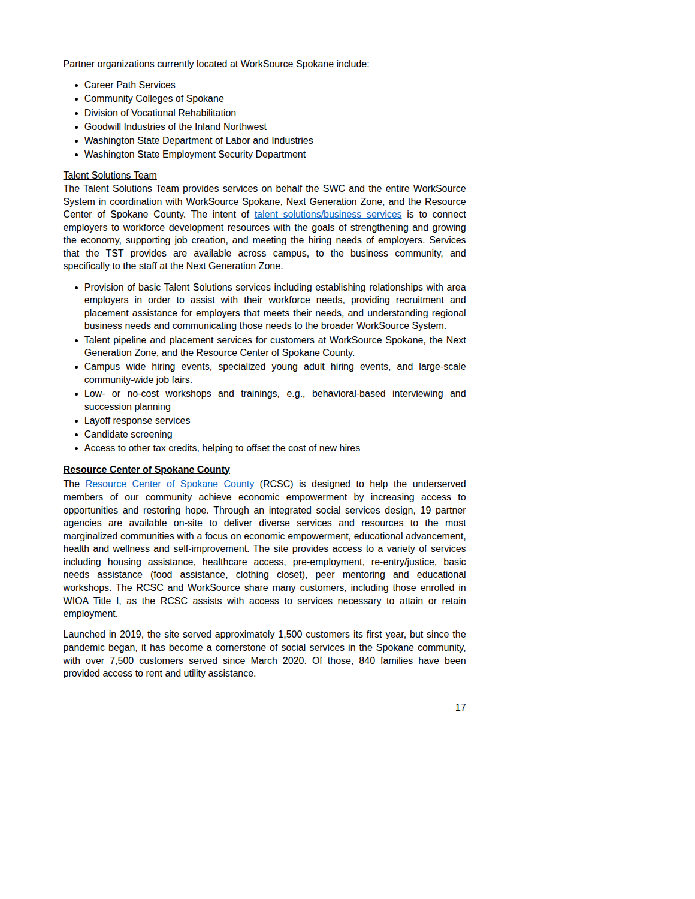Partner organizations currently located at WorkSource Spokane include:
Career Path Services
Community Colleges of Spokane
Division of Vocational Rehabilitation
Goodwill Industries of the Inland Northwest
Washington State Department of Labor and Industries
Washington State Employment Security Department
Talent Solutions Team
The Talent Solutions Team provides services on behalf the SWC and the entire WorkSource System in coordination with WorkSource Spokane, Next Generation Zone, and the Resource Center of Spokane County. The intent of talent solutions/business services is to connect employers to workforce development resources with the goals of strengthening and growing the economy, supporting job creation, and meeting the hiring needs of employers. Services that the TST provides are available across campus, to the business community, and specifically to the staff at the Next Generation Zone.
Provision of basic Talent Solutions services including establishing relationships with area employers in order to assist with their workforce needs, providing recruitment and placement assistance for employers that meets their needs, and understanding regional business needs and communicating those needs to the broader WorkSource System.
Talent pipeline and placement services for customers at WorkSource Spokane, the Next Generation Zone, and the Resource Center of Spokane County.
Campus wide hiring events, specialized young adult hiring events, and large-scale community-wide job fairs.
Low- or no-cost workshops and trainings, e.g., behavioral-based interviewing and succession planning
Layoff response services
Candidate screening
Access to other tax credits, helping to offset the cost of new hires
Resource Center of Spokane County
The Resource Center of Spokane County (RCSC) is designed to help the underserved members of our community achieve economic empowerment by increasing access to opportunities and restoring hope. Through an integrated social services design, 19 partner agencies are available on-site to deliver diverse services and resources to the most marginalized communities with a focus on economic empowerment, educational advancement, health and wellness and self-improvement. The site provides access to a variety of services including housing assistance, healthcare access, pre-employment, re-entry/justice, basic needs assistance (food assistance, clothing closet), peer mentoring and educational workshops. The RCSC and WorkSource share many customers, including those enrolled in WIOA Title I, as the RCSC assists with access to services necessary to attain or retain employment.
Launched in 2019, the site served approximately 1,500 customers its first year, but since the pandemic began, it has become a cornerstone of social services in the Spokane community, with over 7,500 customers served since March 2020. Of those, 840 families have been provided access to rent and utility assistance.
17